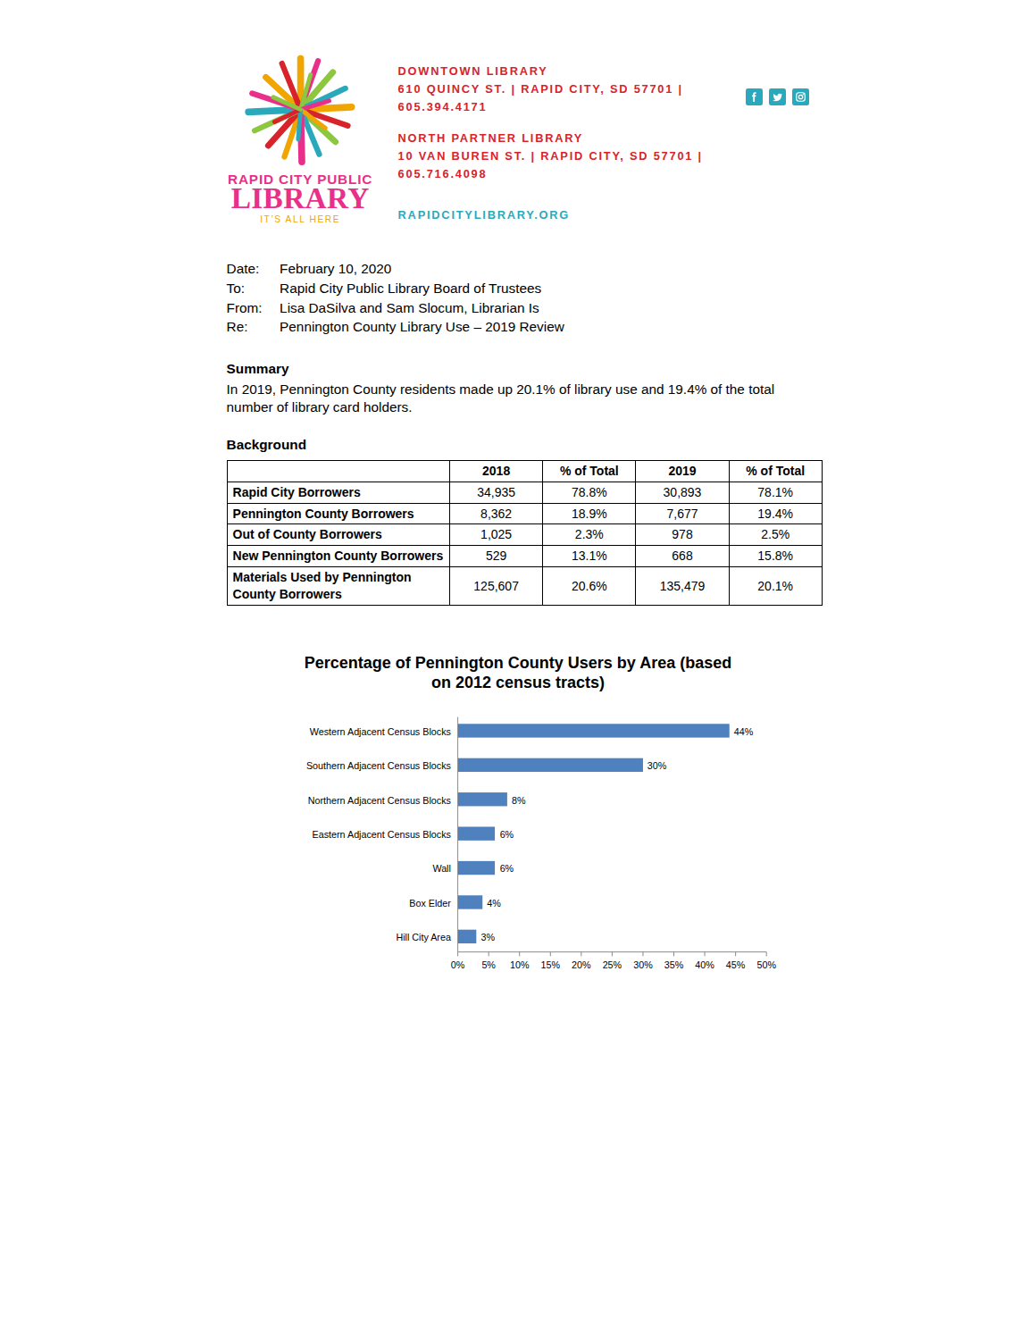RAPID CITY PUBLIC LIBRARY IT’S ALL HERE
DOWNTOWN LIBRARY
610 QUINCY ST. | RAPID CITY, SD 57701 | 605.394.4171
NORTH PARTNER LIBRARY
10 VAN BUREN ST. | RAPID CITY, SD 57701 | 605.716.4098
RAPIDCITYLIBRARY.ORG
| Date: | February 10, 2020 |
| To: | Rapid City Public Library Board of Trustees |
| From: | Lisa DaSilva and Sam Slocum, Librarian Is |
| Re: | Pennington County Library Use – 2019 Review |
Summary
In 2019, Pennington County residents made up 20.1% of library use and 19.4% of the total number of library card holders.
Background
| | 2018 | % of Total | 2019 | % of Total |
| --- | --- | --- | --- | --- |
| Rapid City Borrowers | 34,935 | 78.8% | 30,893 | 78.1% |
| Pennington County Borrowers | 8,362 | 18.9% | 7,677 | 19.4% |
| Out of County Borrowers | 1,025 | 2.3% | 978 | 2.5% |
| New Pennington County Borrowers | 529 | 13.1% | 668 | 15.8% |
| Materials Used by Pennington County Borrowers | 125,607 | 20.6% | 135,479 | 20.1% |
Percentage of Pennington County Users by Area (based
on 2012 census tracts)
Western Adjacent Census Blocks Southern Adjacent Census Blocks Northern Adjacent Census Blocks Eastern Adjacent Census Blocks Wall Box Elder Hill City Area 44% 30% 8% 6% 6% 4% 3% 0% 5% 10% 15% 20% 25% 30% 35% 40% 45% 50%